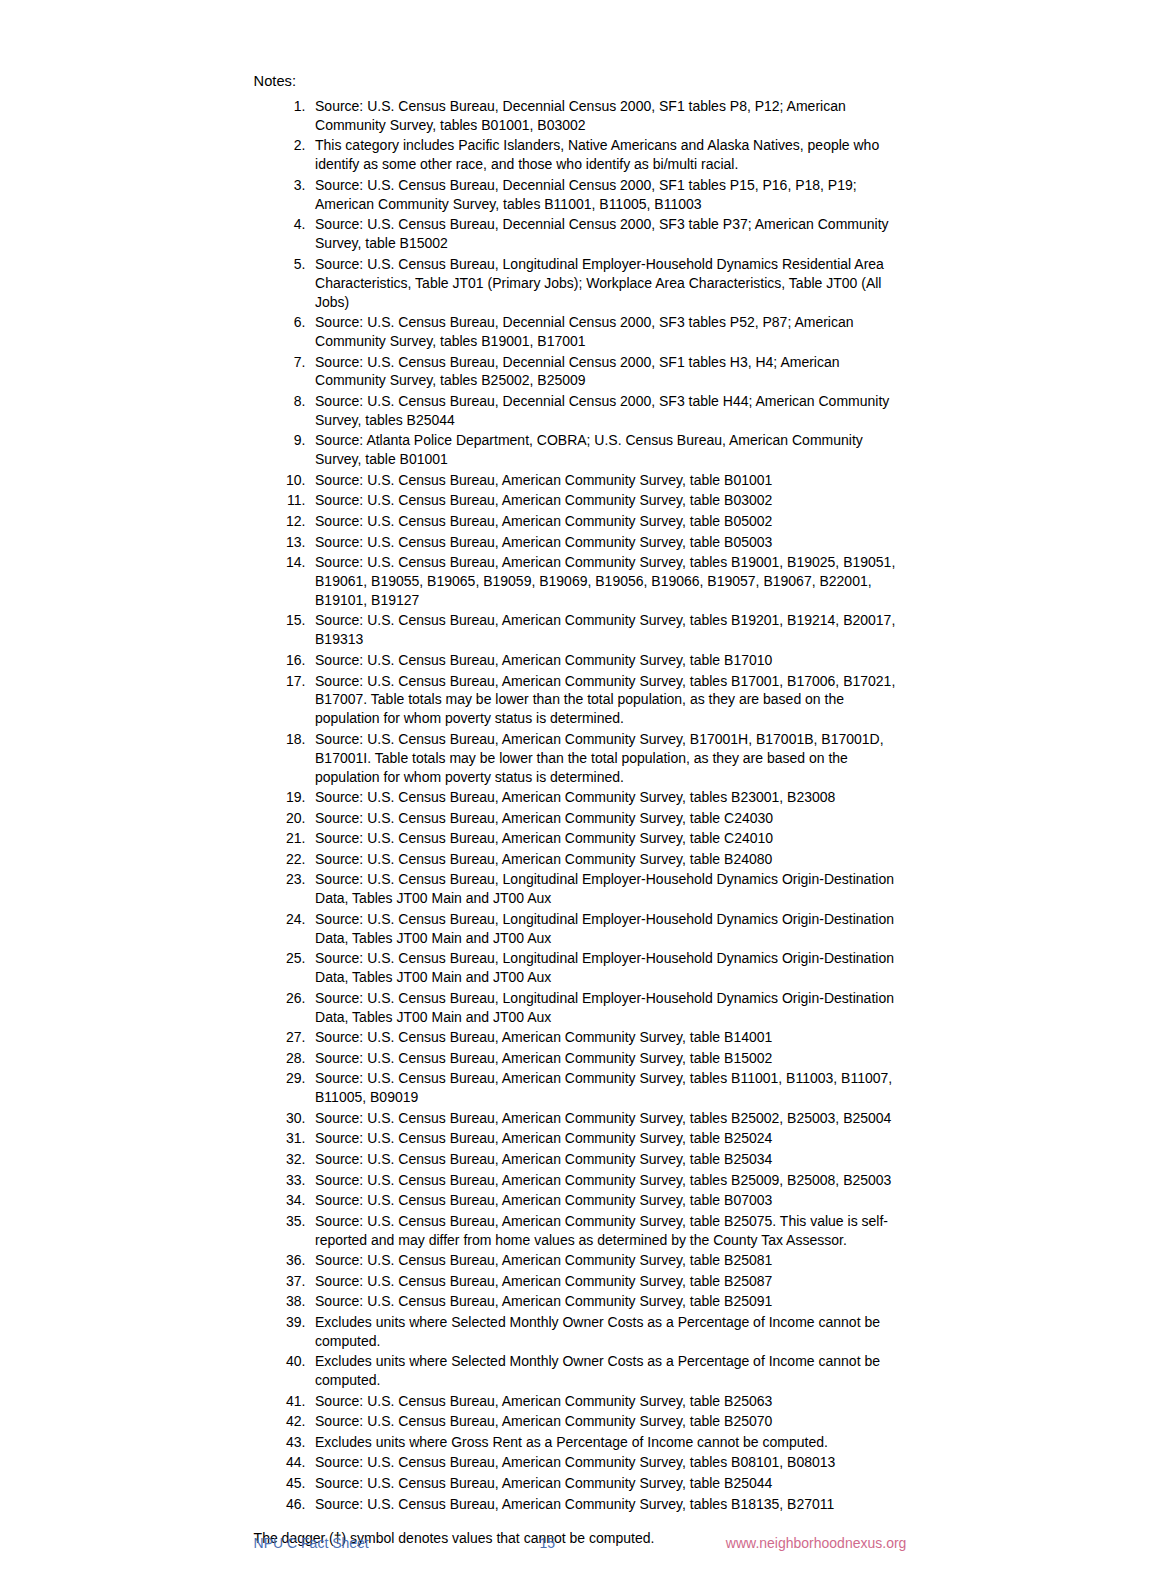Notes:
Source: U.S. Census Bureau, Decennial Census 2000, SF1 tables P8, P12; American Community Survey, tables B01001, B03002
This category includes Pacific Islanders, Native Americans and Alaska Natives, people who identify as some other race, and those who identify as bi/multi racial.
Source: U.S. Census Bureau, Decennial Census 2000, SF1 tables P15, P16, P18, P19; American Community Survey, tables B11001, B11005, B11003
Source: U.S. Census Bureau, Decennial Census 2000, SF3 table P37; American Community Survey, table B15002
Source: U.S. Census Bureau, Longitudinal Employer-Household Dynamics Residential Area Characteristics, Table JT01 (Primary Jobs); Workplace Area Characteristics, Table JT00 (All Jobs)
Source: U.S. Census Bureau, Decennial Census 2000, SF3 tables P52, P87; American Community Survey, tables B19001, B17001
Source: U.S. Census Bureau, Decennial Census 2000, SF1 tables H3, H4; American Community Survey, tables B25002, B25009
Source: U.S. Census Bureau, Decennial Census 2000, SF3 table H44; American Community Survey, tables B25044
Source: Atlanta Police Department, COBRA; U.S. Census Bureau, American Community Survey, table B01001
Source: U.S. Census Bureau, American Community Survey, table B01001
Source: U.S. Census Bureau, American Community Survey, table B03002
Source: U.S. Census Bureau, American Community Survey, table B05002
Source: U.S. Census Bureau, American Community Survey, table B05003
Source: U.S. Census Bureau, American Community Survey, tables B19001, B19025, B19051, B19061, B19055, B19065, B19059, B19069, B19056, B19066, B19057, B19067, B22001, B19101, B19127
Source: U.S. Census Bureau, American Community Survey, tables B19201, B19214, B20017, B19313
Source: U.S. Census Bureau, American Community Survey, table B17010
Source: U.S. Census Bureau, American Community Survey, tables B17001, B17006, B17021, B17007. Table totals may be lower than the total population, as they are based on the population for whom poverty status is determined.
Source: U.S. Census Bureau, American Community Survey, B17001H, B17001B, B17001D, B17001I. Table totals may be lower than the total population, as they are based on the population for whom poverty status is determined.
Source: U.S. Census Bureau, American Community Survey, tables B23001, B23008
Source: U.S. Census Bureau, American Community Survey, table C24030
Source: U.S. Census Bureau, American Community Survey, table C24010
Source: U.S. Census Bureau, American Community Survey, table B24080
Source: U.S. Census Bureau, Longitudinal Employer-Household Dynamics Origin-Destination Data, Tables JT00 Main and JT00 Aux
Source: U.S. Census Bureau, Longitudinal Employer-Household Dynamics Origin-Destination Data, Tables JT00 Main and JT00 Aux
Source: U.S. Census Bureau, Longitudinal Employer-Household Dynamics Origin-Destination Data, Tables JT00 Main and JT00 Aux
Source: U.S. Census Bureau, Longitudinal Employer-Household Dynamics Origin-Destination Data, Tables JT00 Main and JT00 Aux
Source: U.S. Census Bureau, American Community Survey, table B14001
Source: U.S. Census Bureau, American Community Survey, table B15002
Source: U.S. Census Bureau, American Community Survey, tables B11001, B11003, B11007, B11005, B09019
Source: U.S. Census Bureau, American Community Survey, tables B25002, B25003, B25004
Source: U.S. Census Bureau, American Community Survey, table B25024
Source: U.S. Census Bureau, American Community Survey, table B25034
Source: U.S. Census Bureau, American Community Survey, tables B25009, B25008, B25003
Source: U.S. Census Bureau, American Community Survey, table B07003
Source: U.S. Census Bureau, American Community Survey, table B25075. This value is self-reported and may differ from home values as determined by the County Tax Assessor.
Source: U.S. Census Bureau, American Community Survey, table B25081
Source: U.S. Census Bureau, American Community Survey, table B25087
Source: U.S. Census Bureau, American Community Survey, table B25091
Excludes units where Selected Monthly Owner Costs as a Percentage of Income cannot be computed.
Excludes units where Selected Monthly Owner Costs as a Percentage of Income cannot be computed.
Source: U.S. Census Bureau, American Community Survey, table B25063
Source: U.S. Census Bureau, American Community Survey, table B25070
Excludes units where Gross Rent as a Percentage of Income cannot be computed.
Source: U.S. Census Bureau, American Community Survey, tables B08101, B08013
Source: U.S. Census Bureau, American Community Survey, table B25044
Source: U.S. Census Bureau, American Community Survey, tables B18135, B27011
The dagger (†) symbol denotes values that cannot be computed.
NPU C Fact Sheet
15
www.neighborhoodnexus.org